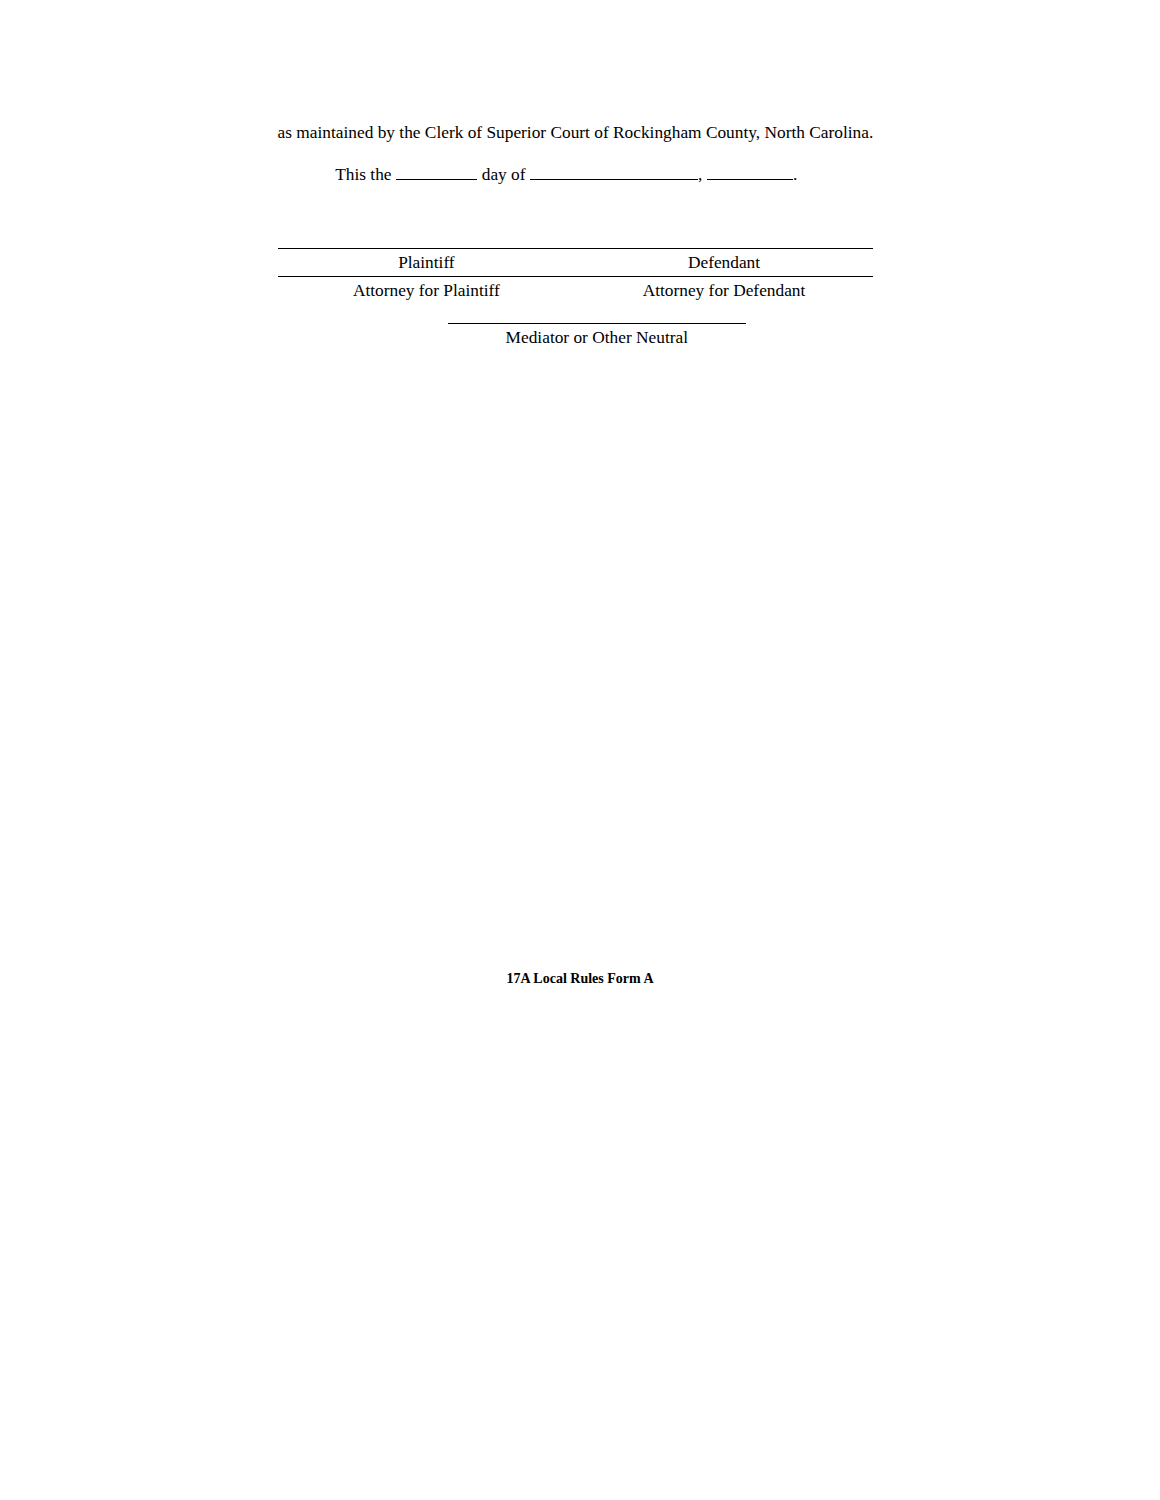as maintained by the Clerk of Superior Court of Rockingham County, North Carolina.
This the day of , .
| Plaintiff | Defendant |
| Attorney for Plaintiff | Attorney for Defendant |
Mediator or Other Neutral
17A Local Rules Form A